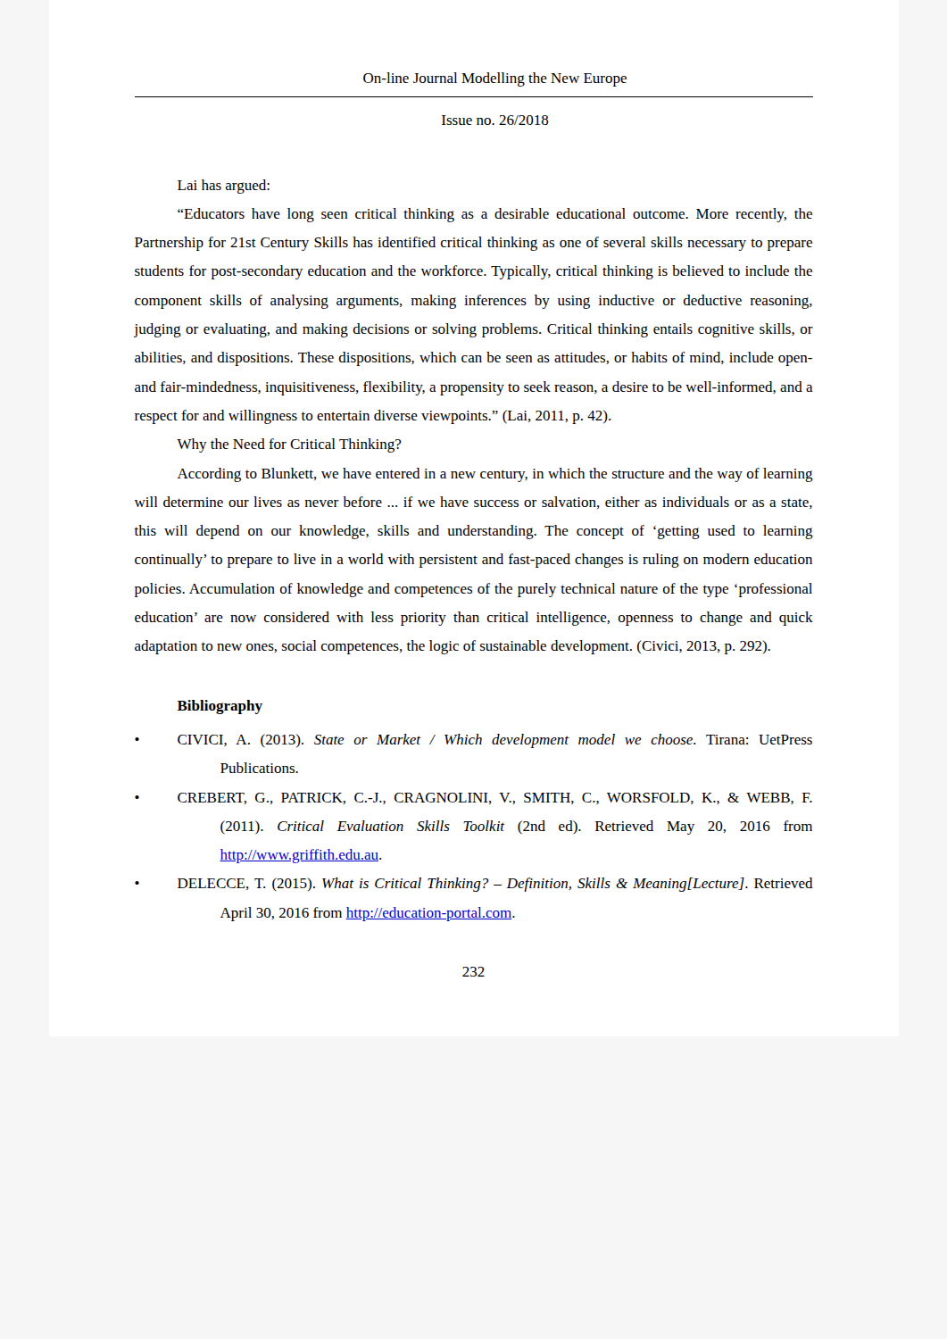On-line Journal Modelling the New Europe
Issue no. 26/2018
Lai has argued:
“Educators have long seen critical thinking as a desirable educational outcome. More recently, the Partnership for 21st Century Skills has identified critical thinking as one of several skills necessary to prepare students for post-secondary education and the workforce. Typically, critical thinking is believed to include the component skills of analysing arguments, making inferences by using inductive or deductive reasoning, judging or evaluating, and making decisions or solving problems. Critical thinking entails cognitive skills, or abilities, and dispositions. These dispositions, which can be seen as attitudes, or habits of mind, include open- and fair-mindedness, inquisitiveness, flexibility, a propensity to seek reason, a desire to be well-informed, and a respect for and willingness to entertain diverse viewpoints.” (Lai, 2011, p. 42).
Why the Need for Critical Thinking?
According to Blunkett, we have entered in a new century, in which the structure and the way of learning will determine our lives as never before ... if we have success or salvation, either as individuals or as a state, this will depend on our knowledge, skills and understanding. The concept of ‘getting used to learning continually’ to prepare to live in a world with persistent and fast-paced changes is ruling on modern education policies. Accumulation of knowledge and competences of the purely technical nature of the type ‘professional education’ are now considered with less priority than critical intelligence, openness to change and quick adaptation to new ones, social competences, the logic of sustainable development. (Civici, 2013, p. 292).
Bibliography
CIVICI, A. (2013). State or Market / Which development model we choose. Tirana: UetPress Publications.
CREBERT, G., PATRICK, C.-J., CRAGNOLINI, V., SMITH, C., WORSFOLD, K., & WEBB, F. (2011). Critical Evaluation Skills Toolkit (2nd ed). Retrieved May 20, 2016 from http://www.griffith.edu.au.
DELECCE, T. (2015). What is Critical Thinking? – Definition, Skills & Meaning[Lecture]. Retrieved April 30, 2016 from http://education-portal.com.
232